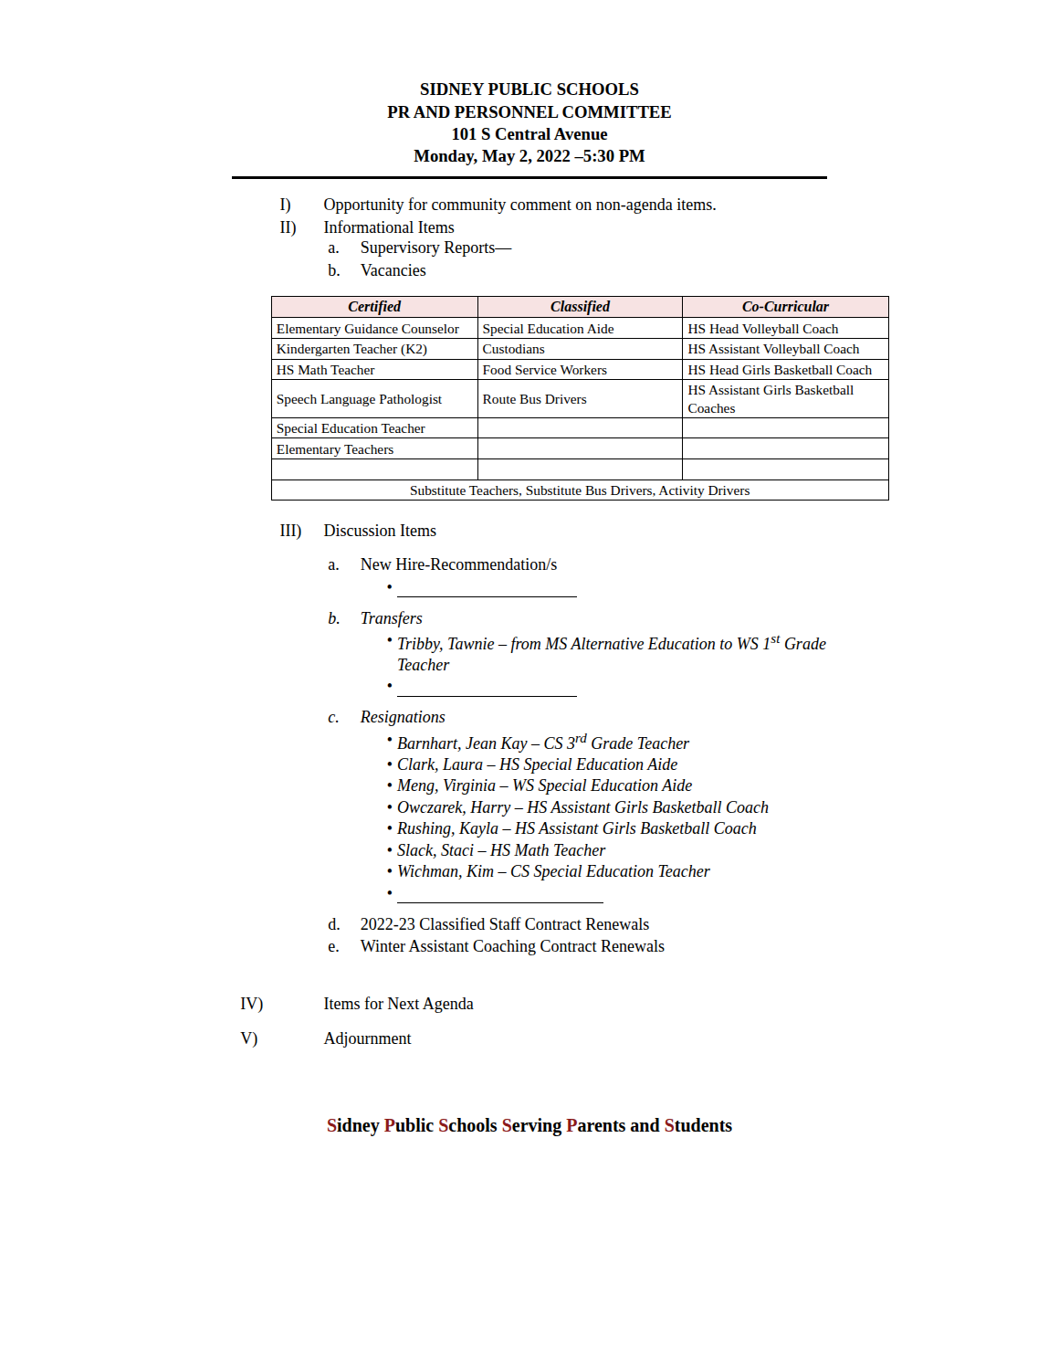SIDNEY PUBLIC SCHOOLS
PR AND PERSONNEL COMMITTEE
101 S Central Avenue
Monday, May 2, 2022 –5:30 PM
I) Opportunity for community comment on non-agenda items.
II) Informational Items
a. Supervisory Reports—
b. Vacancies
| Certified | Classified | Co-Curricular |
| --- | --- | --- |
| Elementary Guidance Counselor | Special Education Aide | HS Head Volleyball Coach |
| Kindergarten Teacher (K2) | Custodians | HS Assistant Volleyball Coach |
| HS Math Teacher | Food Service Workers | HS Head Girls Basketball Coach |
| Speech Language Pathologist | Route Bus Drivers | HS Assistant Girls Basketball Coaches |
| Special Education Teacher | | |
| Elementary Teachers | | |
| Substitute Teachers, Substitute Bus Drivers, Activity Drivers |
III) Discussion Items
a. New Hire-Recommendation/s
b. Transfers
Tribby, Tawnie – from MS Alternative Education to WS 1st Grade Teacher
c. Resignations
Barnhart, Jean Kay – CS 3rd Grade Teacher
Clark, Laura – HS Special Education Aide
Meng, Virginia – WS Special Education Aide
Owczarek, Harry – HS Assistant Girls Basketball Coach
Rushing, Kayla – HS Assistant Girls Basketball Coach
Slack, Staci – HS Math Teacher
Wichman, Kim – CS Special Education Teacher
d. 2022-23 Classified Staff Contract Renewals
e. Winter Assistant Coaching Contract Renewals
IV) Items for Next Agenda
V) Adjournment
Sidney Public Schools Serving Parents and Students